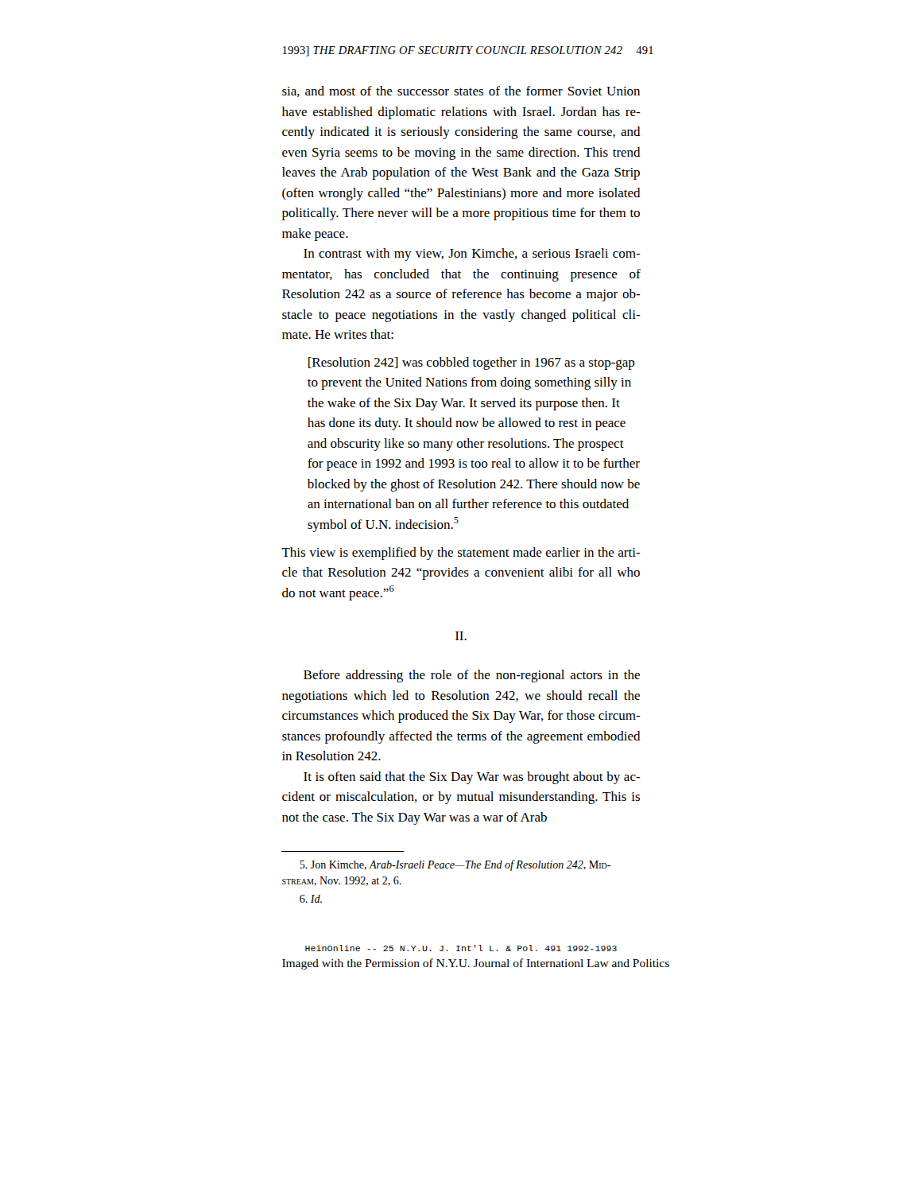1993] The Drafting of Security Council Resolution 242 491
sia, and most of the successor states of the former Soviet Union have established diplomatic relations with Israel. Jordan has recently indicated it is seriously considering the same course, and even Syria seems to be moving in the same direction. This trend leaves the Arab population of the West Bank and the Gaza Strip (often wrongly called “the” Palestinians) more and more isolated politically. There never will be a more propitious time for them to make peace.
In contrast with my view, Jon Kimche, a serious Israeli commentator, has concluded that the continuing presence of Resolution 242 as a source of reference has become a major obstacle to peace negotiations in the vastly changed political climate. He writes that:
[Resolution 242] was cobbled together in 1967 as a stop-gap to prevent the United Nations from doing something silly in the wake of the Six Day War. It served its purpose then. It has done its duty. It should now be allowed to rest in peace and obscurity like so many other resolutions. The prospect for peace in 1992 and 1993 is too real to allow it to be further blocked by the ghost of Resolution 242. There should now be an international ban on all further reference to this outdated symbol of U.N. indecision.5
This view is exemplified by the statement made earlier in the article that Resolution 242 “provides a convenient alibi for all who do not want peace.”6
II.
Before addressing the role of the non-regional actors in the negotiations which led to Resolution 242, we should recall the circumstances which produced the Six Day War, for those circumstances profoundly affected the terms of the agreement embodied in Resolution 242.
It is often said that the Six Day War was brought about by accident or miscalculation, or by mutual misunderstanding. This is not the case. The Six Day War was a war of Arab
5. Jon Kimche, Arab-Israeli Peace—The End of Resolution 242, Mid-stream, Nov. 1992, at 2, 6.
6. Id.
HeinOnline -- 25 N.Y.U. J. Int'l L. & Pol. 491 1992-1993
Imaged with the Permission of N.Y.U. Journal of Internationl Law and Politics